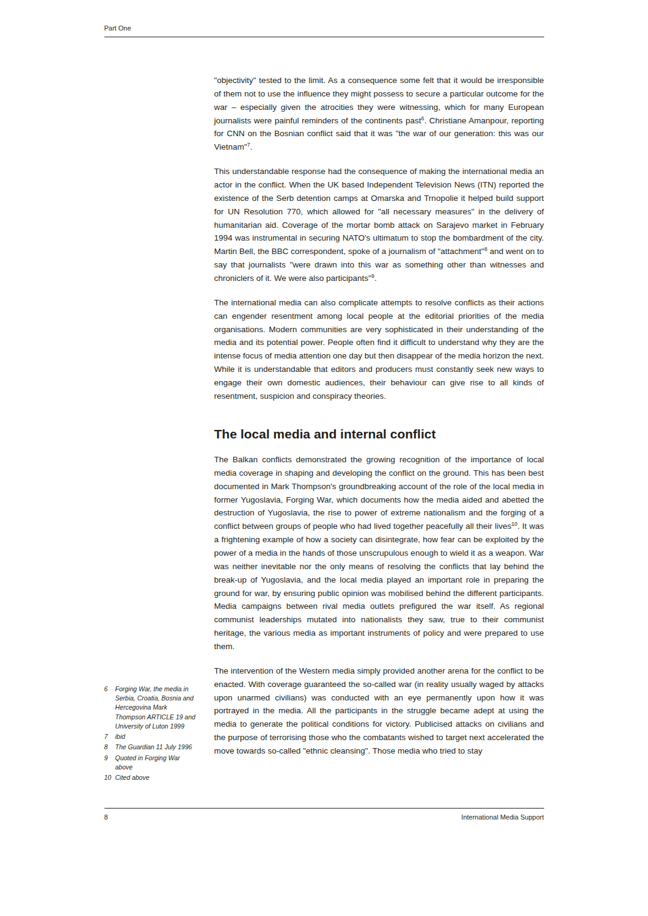Part One
Forging War, the media in Serbia, Croatia, Bosnia and Hercegovina Mark Thompson ARTICLE 19 and University of Luton 1999
ibid
The Guardian 11 July 1996
Quoted in Forging War above
Cited above
"objectivity" tested to the limit. As a consequence some felt that it would be irresponsible of them not to use the influence they might possess to secure a particular outcome for the war – especially given the atrocities they were witnessing, which for many European journalists were painful reminders of the continents past6. Christiane Amanpour, reporting for CNN on the Bosnian conflict said that it was "the war of our generation: this was our Vietnam"7.
This understandable response had the consequence of making the international media an actor in the conflict. When the UK based Independent Television News (ITN) reported the existence of the Serb detention camps at Omarska and Trnopolie it helped build support for UN Resolution 770, which allowed for "all necessary measures" in the delivery of humanitarian aid. Coverage of the mortar bomb attack on Sarajevo market in February 1994 was instrumental in securing NATO's ultimatum to stop the bombardment of the city. Martin Bell, the BBC correspondent, spoke of a journalism of "attachment"8 and went on to say that journalists "were drawn into this war as something other than witnesses and chroniclers of it. We were also participants"9.
The international media can also complicate attempts to resolve conflicts as their actions can engender resentment among local people at the editorial priorities of the media organisations. Modern communities are very sophisticated in their understanding of the media and its potential power. People often find it difficult to understand why they are the intense focus of media attention one day but then disappear of the media horizon the next. While it is understandable that editors and producers must constantly seek new ways to engage their own domestic audiences, their behaviour can give rise to all kinds of resentment, suspicion and conspiracy theories.
The local media and internal conflict
The Balkan conflicts demonstrated the growing recognition of the importance of local media coverage in shaping and developing the conflict on the ground. This has been best documented in Mark Thompson's groundbreaking account of the role of the local media in former Yugoslavia, Forging War, which documents how the media aided and abetted the destruction of Yugoslavia, the rise to power of extreme nationalism and the forging of a conflict between groups of people who had lived together peacefully all their lives10. It was a frightening example of how a society can disintegrate, how fear can be exploited by the power of a media in the hands of those unscrupulous enough to wield it as a weapon. War was neither inevitable nor the only means of resolving the conflicts that lay behind the break-up of Yugoslavia, and the local media played an important role in preparing the ground for war, by ensuring public opinion was mobilised behind the different participants. Media campaigns between rival media outlets prefigured the war itself. As regional communist leaderships mutated into nationalists they saw, true to their communist heritage, the various media as important instruments of policy and were prepared to use them.
The intervention of the Western media simply provided another arena for the conflict to be enacted. With coverage guaranteed the so-called war (in reality usually waged by attacks upon unarmed civilians) was conducted with an eye permanently upon how it was portrayed in the media. All the participants in the struggle became adept at using the media to generate the political conditions for victory. Publicised attacks on civilians and the purpose of terrorising those who the combatants wished to target next accelerated the move towards so-called "ethnic cleansing". Those media who tried to stay
8 International Media Support